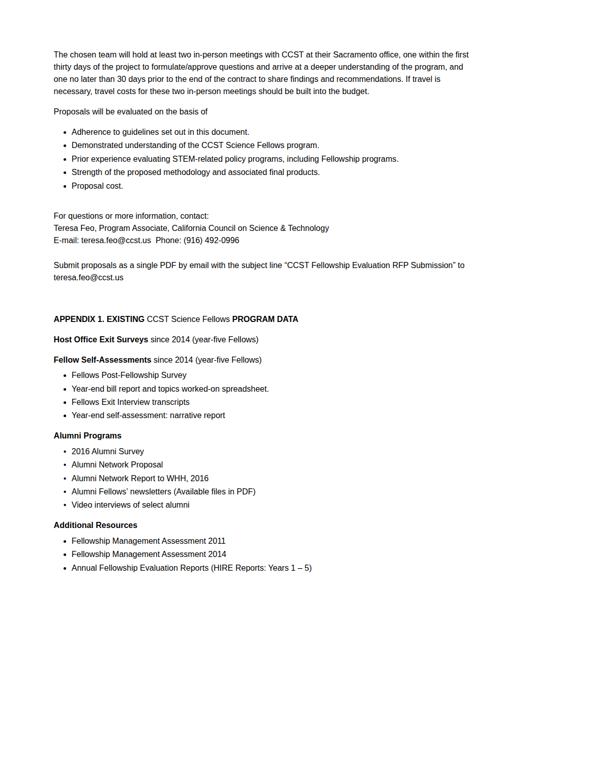The chosen team will hold at least two in-person meetings with CCST at their Sacramento office, one within the first thirty days of the project to formulate/approve questions and arrive at a deeper understanding of the program, and one no later than 30 days prior to the end of the contract to share findings and recommendations. If travel is necessary, travel costs for these two in-person meetings should be built into the budget.
Proposals will be evaluated on the basis of
Adherence to guidelines set out in this document.
Demonstrated understanding of the CCST Science Fellows program.
Prior experience evaluating STEM-related policy programs, including Fellowship programs.
Strength of the proposed methodology and associated final products.
Proposal cost.
For questions or more information, contact:
Teresa Feo, Program Associate, California Council on Science & Technology
E-mail: teresa.feo@ccst.us Phone: (916) 492-0996
Submit proposals as a single PDF by email with the subject line “CCST Fellowship Evaluation RFP Submission” to teresa.feo@ccst.us
APPENDIX 1. EXISTING CCST Science Fellows PROGRAM DATA
Host Office Exit Surveys since 2014 (year-five Fellows)
Fellow Self-Assessments since 2014 (year-five Fellows)
Fellows Post-Fellowship Survey
Year-end bill report and topics worked-on spreadsheet.
Fellows Exit Interview transcripts
Year-end self-assessment: narrative report
Alumni Programs
2016 Alumni Survey
Alumni Network Proposal
Alumni Network Report to WHH, 2016
Alumni Fellows’ newsletters (Available files in PDF)
Video interviews of select alumni
Additional Resources
Fellowship Management Assessment 2011
Fellowship Management Assessment 2014
Annual Fellowship Evaluation Reports (HIRE Reports: Years 1 – 5)